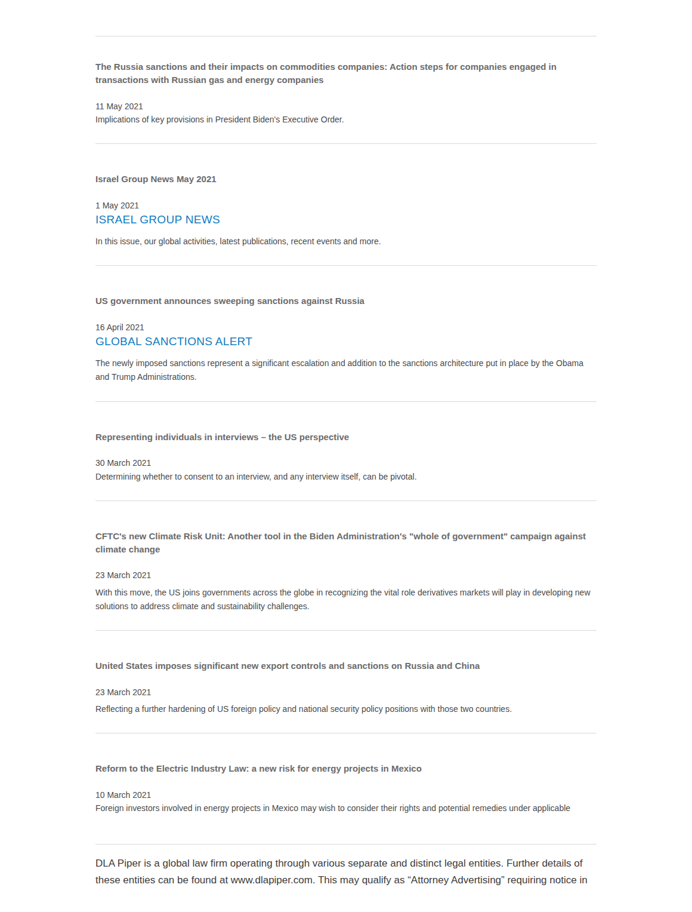The Russia sanctions and their impacts on commodities companies: Action steps for companies engaged in transactions with Russian gas and energy companies
11 May 2021
Implications of key provisions in President Biden's Executive Order.
Israel Group News May 2021
1 May 2021
ISRAEL GROUP NEWS
In this issue, our global activities, latest publications, recent events and more.
US government announces sweeping sanctions against Russia
16 April 2021
GLOBAL SANCTIONS ALERT
The newly imposed sanctions represent a significant escalation and addition to the sanctions architecture put in place by the Obama and Trump Administrations.
Representing individuals in interviews – the US perspective
30 March 2021
Determining whether to consent to an interview, and any interview itself, can be pivotal.
CFTC's new Climate Risk Unit: Another tool in the Biden Administration's "whole of government" campaign against climate change
23 March 2021
With this move, the US joins governments across the globe in recognizing the vital role derivatives markets will play in developing new solutions to address climate and sustainability challenges.
United States imposes significant new export controls and sanctions on Russia and China
23 March 2021
Reflecting a further hardening of US foreign policy and national security policy positions with those two countries.
Reform to the Electric Industry Law: a new risk for energy projects in Mexico
10 March 2021
Foreign investors involved in energy projects in Mexico may wish to consider their rights and potential remedies under applicable
DLA Piper is a global law firm operating through various separate and distinct legal entities. Further details of these entities can be found at www.dlapiper.com. This may qualify as “Attorney Advertising” requiring notice in